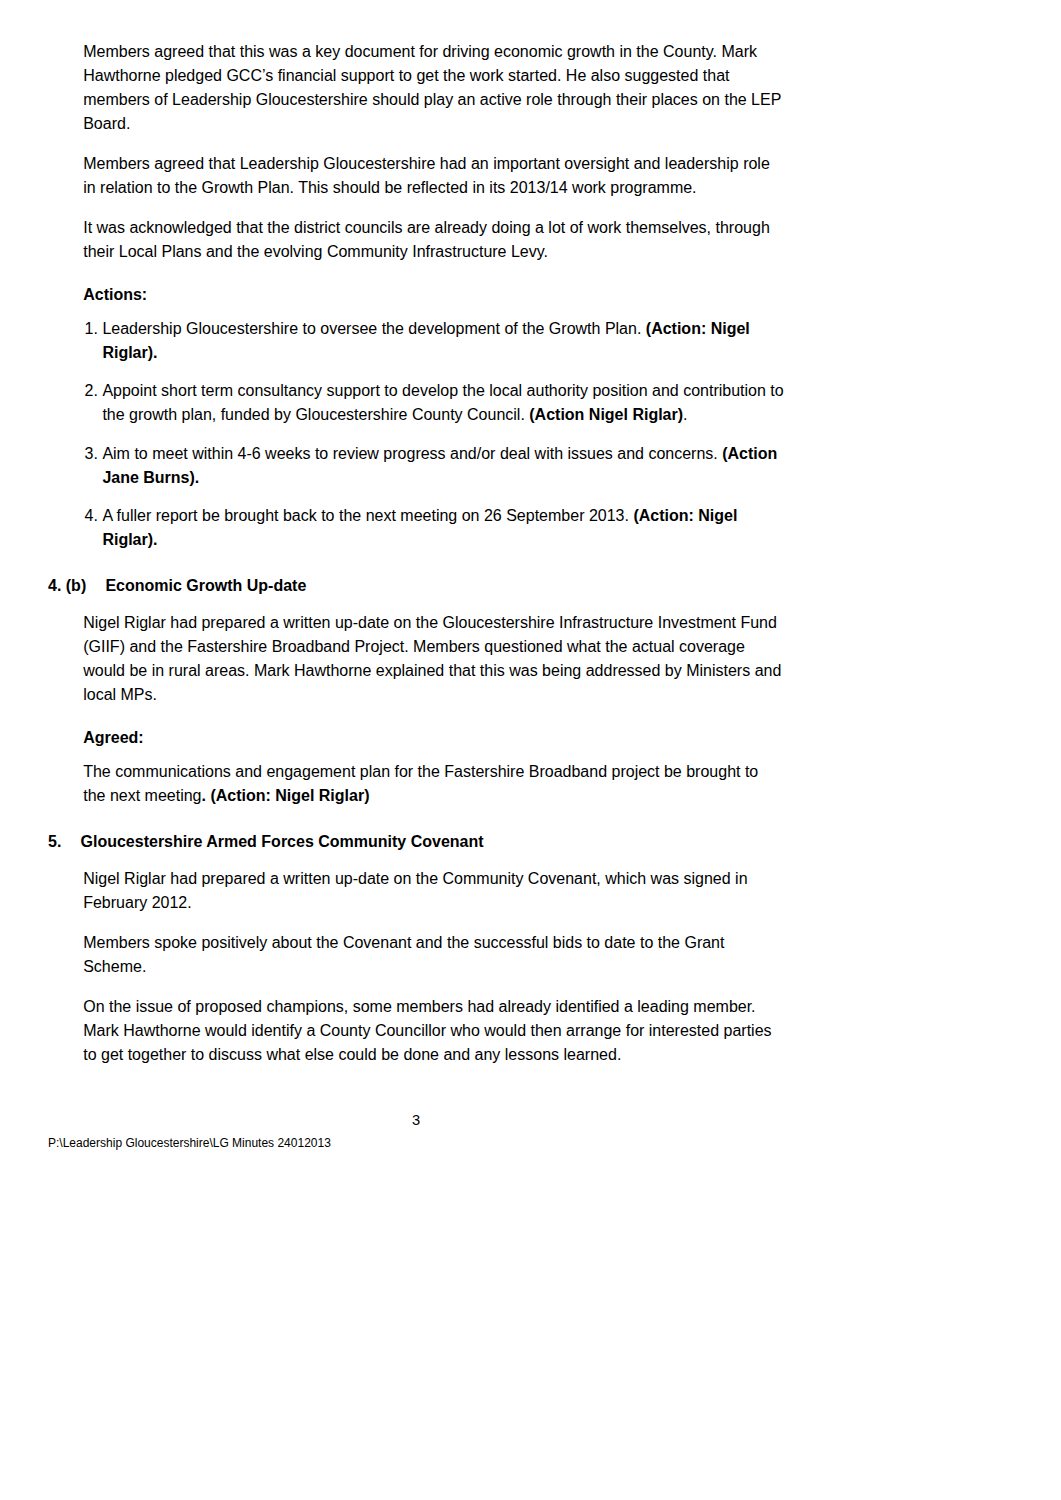Members agreed that this was a key document for driving economic growth in the County. Mark Hawthorne pledged GCC’s financial support to get the work started. He also suggested that members of Leadership Gloucestershire should play an active role through their places on the LEP Board.
Members agreed that Leadership Gloucestershire had an important oversight and leadership role in relation to the Growth Plan. This should be reflected in its 2013/14 work programme.
It was acknowledged that the district councils are already doing a lot of work themselves, through their Local Plans and the evolving Community Infrastructure Levy.
Actions:
Leadership Gloucestershire to oversee the development of the Growth Plan. (Action: Nigel Riglar).
Appoint short term consultancy support to develop the local authority position and contribution to the growth plan, funded by Gloucestershire County Council. (Action Nigel Riglar).
Aim to meet within 4-6 weeks to review progress and/or deal with issues and concerns. (Action Jane Burns).
A fuller report be brought back to the next meeting on 26 September 2013. (Action: Nigel Riglar).
4. (b) Economic Growth Up-date
Nigel Riglar had prepared a written up-date on the Gloucestershire Infrastructure Investment Fund (GIIF) and the Fastershire Broadband Project. Members questioned what the actual coverage would be in rural areas. Mark Hawthorne explained that this was being addressed by Ministers and local MPs.
Agreed:
The communications and engagement plan for the Fastershire Broadband project be brought to the next meeting. (Action: Nigel Riglar)
5. Gloucestershire Armed Forces Community Covenant
Nigel Riglar had prepared a written up-date on the Community Covenant, which was signed in February 2012.
Members spoke positively about the Covenant and the successful bids to date to the Grant Scheme.
On the issue of proposed champions, some members had already identified a leading member. Mark Hawthorne would identify a County Councillor who would then arrange for interested parties to get together to discuss what else could be done and any lessons learned.
3
P:\Leadership Gloucestershire\LG Minutes 24012013